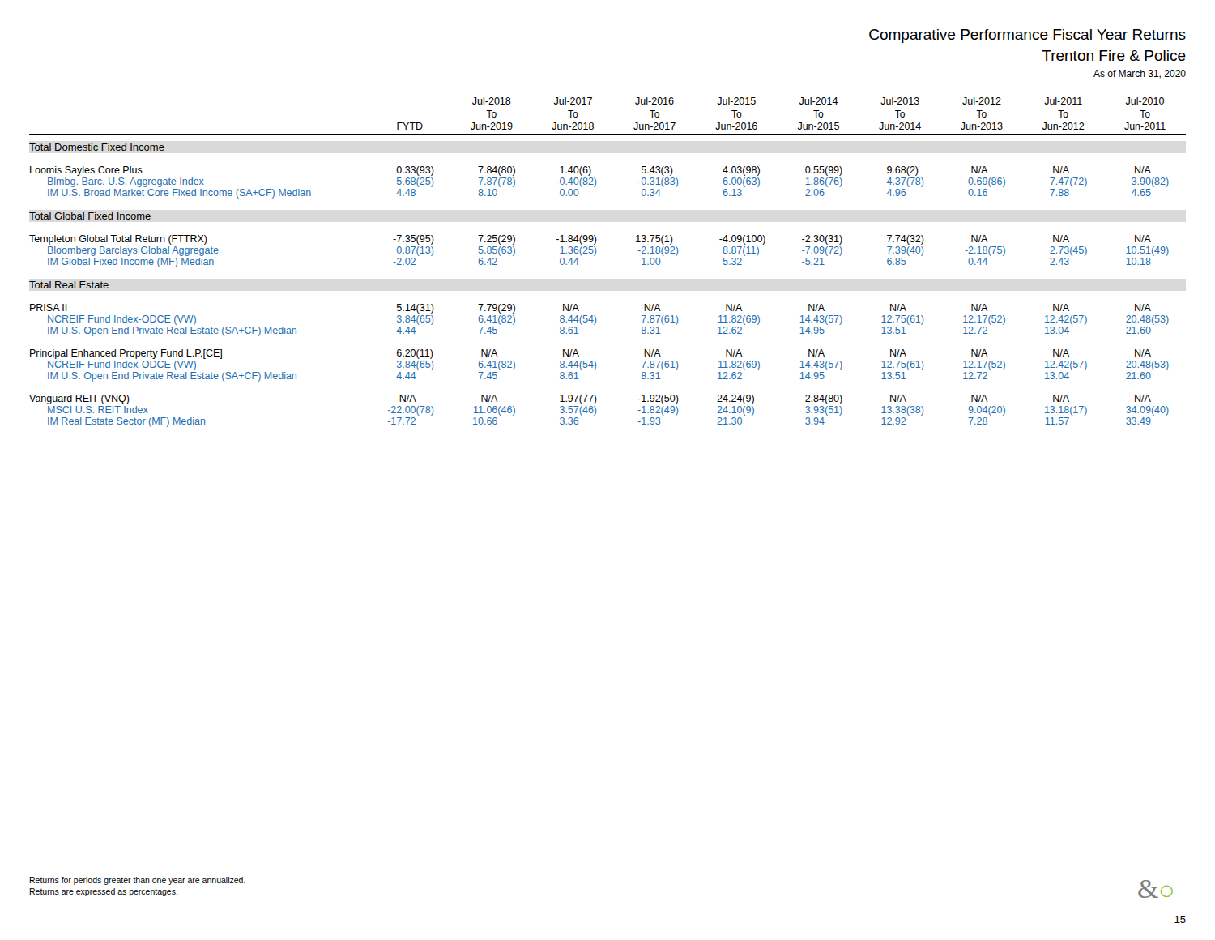Comparative Performance Fiscal Year Returns
Trenton Fire & Police
As of March 31, 2020
| | FYTD | Jul-2018 To Jun-2019 | Jul-2017 To Jun-2018 | Jul-2016 To Jun-2017 | Jul-2015 To Jun-2016 | Jul-2014 To Jun-2015 | Jul-2013 To Jun-2014 | Jul-2012 To Jun-2013 | Jul-2011 To Jun-2012 | Jul-2010 To Jun-2011 |
| Total Domestic Fixed Income |
| Loomis Sayles Core Plus | 0.33 | (93) | 7.84 | (80) | 1.40 | (6) | 5.43 | (3) | 4.03 | (98) | 0.55 | (99) | 9.68 | (2) | N/A | | N/A | | N/A | |
| Blmbg. Barc. U.S. Aggregate Index | 5.68 | (25) | 7.87 | (78) | -0.40 | (82) | -0.31 | (83) | 6.00 | (63) | 1.86 | (76) | 4.37 | (78) | -0.69 | (86) | 7.47 | (72) | 3.90 | (82) |
| IM U.S. Broad Market Core Fixed Income (SA+CF) Median | 4.48 | | 8.10 | | 0.00 | | 0.34 | | 6.13 | | 2.06 | | 4.96 | | 0.16 | | 7.88 | | 4.65 | |
| Total Global Fixed Income |
| Templeton Global Total Return (FTTRX) | -7.35 | (95) | 7.25 | (29) | -1.84 | (99) | 13.75 | (1) | -4.09 | (100) | -2.30 | (31) | 7.74 | (32) | N/A | | N/A | | N/A | |
| Bloomberg Barclays Global Aggregate | 0.87 | (13) | 5.85 | (63) | 1.36 | (25) | -2.18 | (92) | 8.87 | (11) | -7.09 | (72) | 7.39 | (40) | -2.18 | (75) | 2.73 | (45) | 10.51 | (49) |
| IM Global Fixed Income (MF) Median | -2.02 | | 6.42 | | 0.44 | | 1.00 | | 5.32 | | -5.21 | | 6.85 | | 0.44 | | 2.43 | | 10.18 | |
| Total Real Estate |
| PRISA II | 5.14 | (31) | 7.79 | (29) | N/A | | N/A | | N/A | | N/A | | N/A | | N/A | | N/A | | N/A | |
| NCREIF Fund Index-ODCE (VW) | 3.84 | (65) | 6.41 | (82) | 8.44 | (54) | 7.87 | (61) | 11.82 | (69) | 14.43 | (57) | 12.75 | (61) | 12.17 | (52) | 12.42 | (57) | 20.48 | (53) |
| IM U.S. Open End Private Real Estate (SA+CF) Median | 4.44 | | 7.45 | | 8.61 | | 8.31 | | 12.62 | | 14.95 | | 13.51 | | 12.72 | | 13.04 | | 21.60 | |
| Principal Enhanced Property Fund L.P.[CE] | 6.20 | (11) | N/A | | N/A | | N/A | | N/A | | N/A | | N/A | | N/A | | N/A | | N/A | |
| NCREIF Fund Index-ODCE (VW) | 3.84 | (65) | 6.41 | (82) | 8.44 | (54) | 7.87 | (61) | 11.82 | (69) | 14.43 | (57) | 12.75 | (61) | 12.17 | (52) | 12.42 | (57) | 20.48 | (53) |
| IM U.S. Open End Private Real Estate (SA+CF) Median | 4.44 | | 7.45 | | 8.61 | | 8.31 | | 12.62 | | 14.95 | | 13.51 | | 12.72 | | 13.04 | | 21.60 | |
| Vanguard REIT (VNQ) | N/A | | N/A | | 1.97 | (77) | -1.92 | (50) | 24.24 | (9) | 2.84 | (80) | N/A | | N/A | | N/A | | N/A | |
| MSCI U.S. REIT Index | -22.00 | (78) | 11.06 | (46) | 3.57 | (46) | -1.82 | (49) | 24.10 | (9) | 3.93 | (51) | 13.38 | (38) | 9.04 | (20) | 13.18 | (17) | 34.09 | (40) |
| IM Real Estate Sector (MF) Median | -17.72 | | 10.66 | | 3.36 | | -1.93 | | 21.30 | | 3.94 | | 12.92 | | 7.28 | | 11.57 | | 33.49 | |
Returns for periods greater than one year are annualized.
Returns are expressed as percentages.
& ○
15